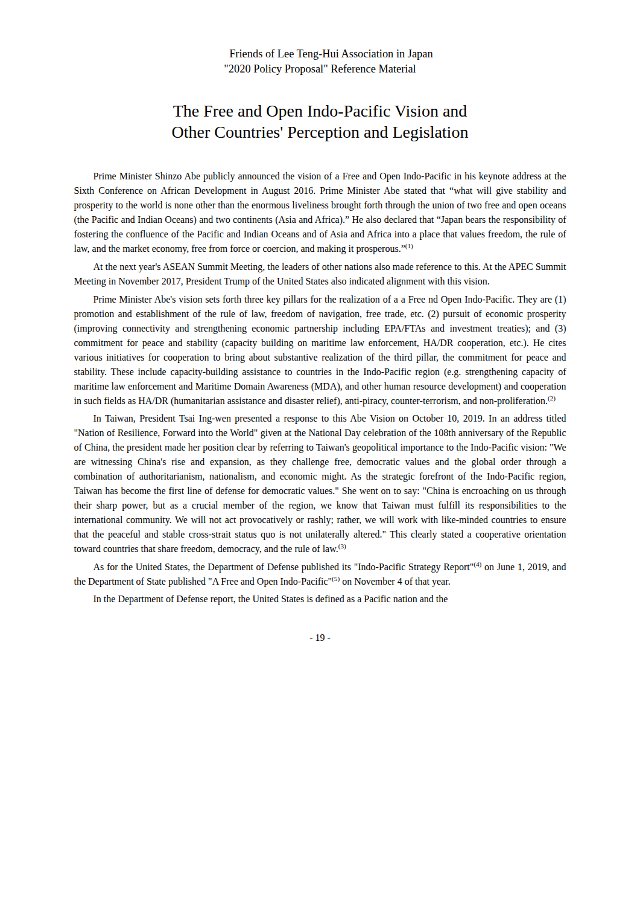Friends of Lee Teng-Hui Association in Japan
"2020 Policy Proposal" Reference Material
The Free and Open Indo-Pacific Vision and
Other Countries' Perception and Legislation
Prime Minister Shinzo Abe publicly announced the vision of a Free and Open Indo-Pacific in his keynote address at the Sixth Conference on African Development in August 2016. Prime Minister Abe stated that “what will give stability and prosperity to the world is none other than the enormous liveliness brought forth through the union of two free and open oceans (the Pacific and Indian Oceans) and two continents (Asia and Africa).” He also declared that “Japan bears the responsibility of fostering the confluence of the Pacific and Indian Oceans and of Asia and Africa into a place that values freedom, the rule of law, and the market economy, free from force or coercion, and making it prosperous.”(1)
At the next year's ASEAN Summit Meeting, the leaders of other nations also made reference to this. At the APEC Summit Meeting in November 2017, President Trump of the United States also indicated alignment with this vision.
Prime Minister Abe's vision sets forth three key pillars for the realization of a a Free nd Open Indo-Pacific. They are (1) promotion and establishment of the rule of law, freedom of navigation, free trade, etc. (2) pursuit of economic prosperity (improving connectivity and strengthening economic partnership including EPA/FTAs and investment treaties); and (3) commitment for peace and stability (capacity building on maritime law enforcement, HA/DR cooperation, etc.). He cites various initiatives for cooperation to bring about substantive realization of the third pillar, the commitment for peace and stability. These include capacity-building assistance to countries in the Indo-Pacific region (e.g. strengthening capacity of maritime law enforcement and Maritime Domain Awareness (MDA), and other human resource development) and cooperation in such fields as HA/DR (humanitarian assistance and disaster relief), anti-piracy, counter-terrorism, and non-proliferation.(2)
In Taiwan, President Tsai Ing-wen presented a response to this Abe Vision on October 10, 2019. In an address titled "Nation of Resilience, Forward into the World" given at the National Day celebration of the 108th anniversary of the Republic of China, the president made her position clear by referring to Taiwan's geopolitical importance to the Indo-Pacific vision: "We are witnessing China's rise and expansion, as they challenge free, democratic values and the global order through a combination of authoritarianism, nationalism, and economic might. As the strategic forefront of the Indo-Pacific region, Taiwan has become the first line of defense for democratic values." She went on to say: "China is encroaching on us through their sharp power, but as a crucial member of the region, we know that Taiwan must fulfill its responsibilities to the international community. We will not act provocatively or rashly; rather, we will work with like-minded countries to ensure that the peaceful and stable cross-strait status quo is not unilaterally altered." This clearly stated a cooperative orientation toward countries that share freedom, democracy, and the rule of law.(3)
As for the United States, the Department of Defense published its "Indo-Pacific Strategy Report"(4) on June 1, 2019, and the Department of State published "A Free and Open Indo-Pacific"(5) on November 4 of that year.
In the Department of Defense report, the United States is defined as a Pacific nation and the
- 19 -